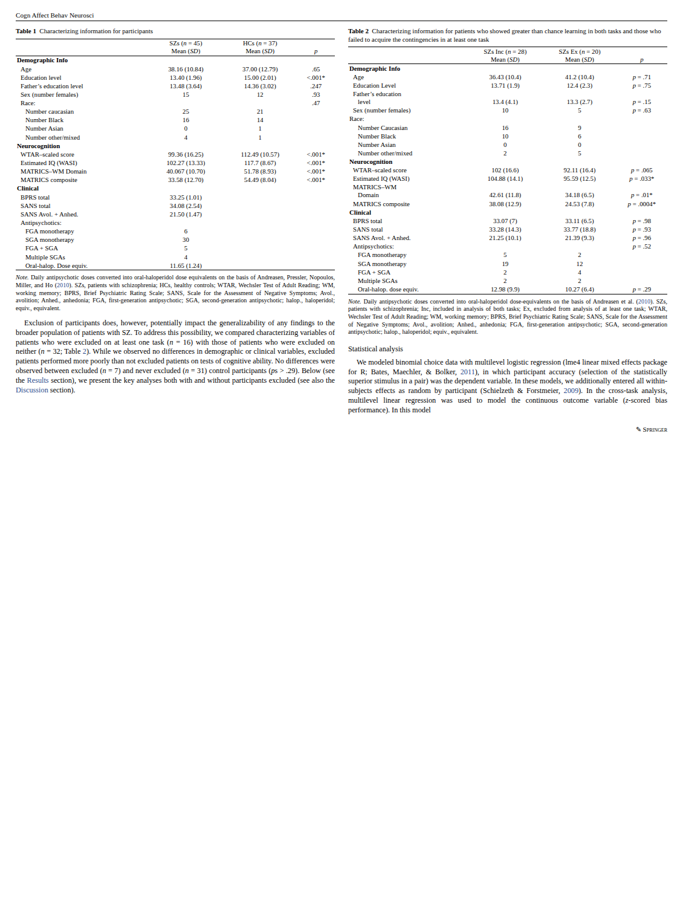Cogn Affect Behav Neurosci
Table 1 Characterizing information for participants
| | SZs ( n = 45) Mean ( SD ) | HCs ( n = 37) Mean ( SD ) | p |
| --- | --- | --- | --- |
| Demographic Info | | | |
| Age | 38.16 (10.84) | 37.00 (12.79) | .65 |
| Education level | 13.40 (1.96) | 15.00 (2.01) | <.001* |
| Father’s education level | 13.48 (3.64) | 14.36 (3.02) | .247 |
| Sex (number females) | 15 | 12 | .93 |
| Race: | | | .47 |
| Number caucasian | 25 | 21 | |
| Number Black | 16 | 14 | |
| Number Asian | 0 | 1 | |
| Number other/mixed | 4 | 1 | |
| Neurocognition | | | |
| WTAR–scaled score | 99.36 (16.25) | 112.49 (10.57) | <.001* |
| Estimated IQ (WASI) | 102.27 (13.33) | 117.7 (8.67) | <.001* |
| MATRICS–WM Domain | 40.067 (10.70) | 51.78 (8.93) | <.001* |
| MATRICS composite | 33.58 (12.70) | 54.49 (8.04) | <.001* |
| Clinical | | | |
| BPRS total | 33.25 (1.01) | | |
| SANS total | 34.08 (2.54) | | |
| SANS Avol. + Anhed. | 21.50 (1.47) | | |
| Antipsychotics: | | | |
| FGA monotherapy | 6 | | |
| SGA monotherapy | 30 | | |
| FGA + SGA | 5 | | |
| Multiple SGAs | 4 | | |
| Oral-halop. Dose equiv. | 11.65 (1.24) | | |
Note. Daily antipsychotic doses converted into oral-haloperidol dose equivalents on the basis of Andreasen, Pressler, Nopoulos, Miller, and Ho (2010). SZs, patients with schizophrenia; HCs, healthy controls; WTAR, Wechsler Test of Adult Reading; WM, working memory; BPRS, Brief Psychiatric Rating Scale; SANS, Scale for the Assessment of Negative Symptoms; Avol., avolition; Anhed., anhedonia; FGA, first-generation antipsychotic; SGA, second-generation antipsychotic; halop., haloperidol; equiv., equivalent.
Exclusion of participants does, however, potentially impact the generalizability of any findings to the broader population of patients with SZ. To address this possibility, we compared characterizing variables of patients who were excluded on at least one task (n = 16) with those of patients who were excluded on neither (n = 32; Table 2). While we observed no differences in demographic or clinical variables, excluded patients performed more poorly than not excluded patients on tests of cognitive ability. No differences were observed between excluded (n = 7) and never excluded (n = 31) control participants (ps > .29). Below (see the Results section), we present the key analyses both with and without participants excluded (see also the Discussion section).
Table 2 Characterizing information for patients who showed greater than chance learning in both tasks and those who failed to acquire the contingencies in at least one task
| | SZs Inc ( n = 28) Mean ( SD ) | SZs Ex ( n = 20) Mean ( SD ) | p |
| --- | --- | --- | --- |
| Demographic Info | | | |
| Age | 36.43 (10.4) | 41.2 (10.4) | p = .71 |
| Education Level | 13.71 (1.9) | 12.4 (2.3) | p = .75 |
| Father’s education level | 13.4 (4.1) | 13.3 (2.7) | p = .15 |
| Sex (number females) | 10 | 5 | p = .63 |
| Race: | | | |
| Number Caucasian | 16 | 9 | |
| Number Black | 10 | 6 | |
| Number Asian | 0 | 0 | |
| Number other/mixed | 2 | 5 | |
| Neurocognition | | | |
| WTAR–scaled score | 102 (16.6) | 92.11 (16.4) | p = .065 |
| Estimated IQ (WASI) | 104.88 (14.1) | 95.59 (12.5) | p = .033* |
| MATRICS–WM Domain | 42.61 (11.8) | 34.18 (6.5) | p = .01* |
| MATRICS composite | 38.08 (12.9) | 24.53 (7.8) | p = .0004* |
| Clinical | | | |
| BPRS total | 33.07 (7) | 33.11 (6.5) | p = .98 |
| SANS total | 33.28 (14.3) | 33.77 (18.8) | p = .93 |
| SANS Avol. + Anhed. | 21.25 (10.1) | 21.39 (9.3) | p = .96 |
| Antipsychotics: | | | p = .52 |
| FGA monotherapy | 5 | 2 | |
| SGA monotherapy | 19 | 12 | |
| FGA + SGA | 2 | 4 | |
| Multiple SGAs | 2 | 2 | |
| Oral-halop. dose equiv. | 12.98 (9.9) | 10.27 (6.4) | p = .29 |
Note. Daily antipsychotic doses converted into oral-haloperidol dose-equivalents on the basis of Andreasen et al. (2010). SZs, patients with schizophrenia; Inc, included in analysis of both tasks; Ex, excluded from analysis of at least one task; WTAR, Wechsler Test of Adult Reading; WM, working memory; BPRS, Brief Psychiatric Rating Scale; SANS, Scale for the Assessment of Negative Symptoms; Avol., avolition; Anhed., anhedonia; FGA, first-generation antipsychotic; SGA, second-generation antipsychotic; halop., haloperidol; equiv., equivalent.
Statistical analysis
We modeled binomial choice data with multilevel logistic regression (lme4 linear mixed effects package for R; Bates, Maechler, & Bolker, 2011), in which participant accuracy (selection of the statistically superior stimulus in a pair) was the dependent variable. In these models, we additionally entered all within-subjects effects as random by participant (Schielzeth & Forstmeier, 2009). In the cross-task analysis, multilevel linear regression was used to model the continuous outcome variable (z-scored bias performance). In this model
✎ Springer